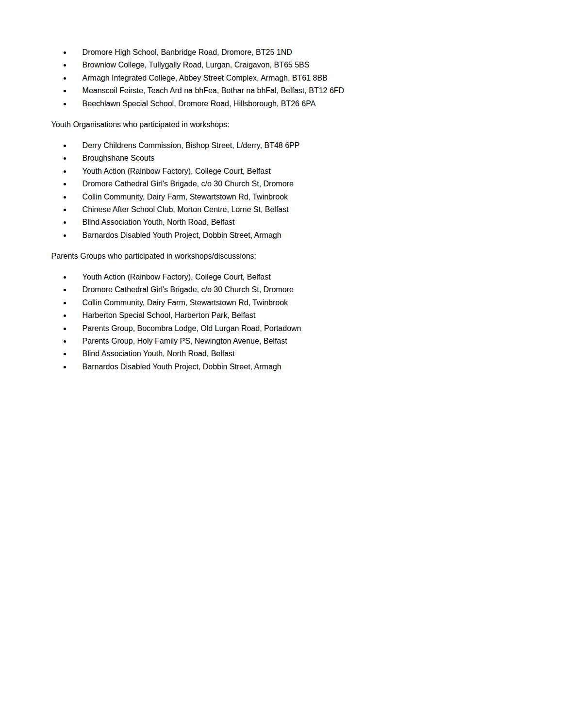Dromore High School, Banbridge Road, Dromore, BT25 1ND
Brownlow College, Tullygally Road, Lurgan, Craigavon, BT65 5BS
Armagh Integrated College, Abbey Street Complex, Armagh, BT61 8BB
Meanscoil Feirste, Teach Ard na bhFea, Bothar na bhFal, Belfast, BT12 6FD
Beechlawn Special School, Dromore Road, Hillsborough, BT26 6PA
Youth Organisations who participated in workshops:
Derry Childrens Commission, Bishop Street, L/derry, BT48 6PP
Broughshane Scouts
Youth Action (Rainbow Factory), College Court, Belfast
Dromore Cathedral Girl's Brigade, c/o 30 Church St, Dromore
Collin Community, Dairy Farm, Stewartstown Rd, Twinbrook
Chinese After School Club, Morton Centre, Lorne St, Belfast
Blind Association Youth, North Road, Belfast
Barnardos Disabled Youth Project, Dobbin Street, Armagh
Parents Groups who participated in workshops/discussions:
Youth Action (Rainbow Factory), College Court, Belfast
Dromore Cathedral Girl's Brigade, c/o 30 Church St, Dromore
Collin Community, Dairy Farm, Stewartstown Rd, Twinbrook
Harberton Special School, Harberton Park, Belfast
Parents Group, Bocombra Lodge, Old Lurgan Road, Portadown
Parents Group, Holy Family PS, Newington Avenue, Belfast
Blind Association Youth, North Road, Belfast
Barnardos Disabled Youth Project, Dobbin Street, Armagh